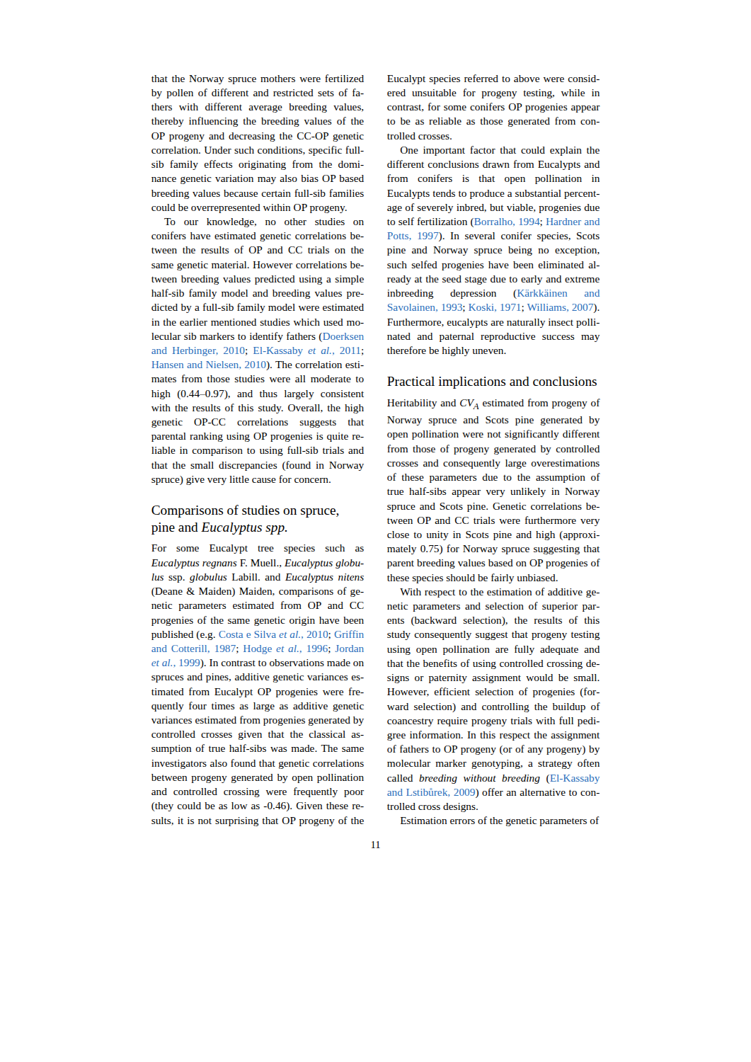that the Norway spruce mothers were fertilized by pollen of different and restricted sets of fathers with different average breeding values, thereby influencing the breeding values of the OP progeny and decreasing the CC-OP genetic correlation. Under such conditions, specific full-sib family effects originating from the dominance genetic variation may also bias OP based breeding values because certain full-sib families could be overrepresented within OP progeny.
To our knowledge, no other studies on conifers have estimated genetic correlations between the results of OP and CC trials on the same genetic material. However correlations between breeding values predicted using a simple half-sib family model and breeding values predicted by a full-sib family model were estimated in the earlier mentioned studies which used molecular sib markers to identify fathers (Doerksen and Herbinger, 2010; El-Kassaby et al., 2011; Hansen and Nielsen, 2010). The correlation estimates from those studies were all moderate to high (0.44–0.97), and thus largely consistent with the results of this study. Overall, the high genetic OP-CC correlations suggests that parental ranking using OP progenies is quite reliable in comparison to using full-sib trials and that the small discrepancies (found in Norway spruce) give very little cause for concern.
Comparisons of studies on spruce, pine and Eucalyptus spp.
For some Eucalypt tree species such as Eucalyptus regnans F. Muell., Eucalyptus globulus ssp. globulus Labill. and Eucalyptus nitens (Deane & Maiden) Maiden, comparisons of genetic parameters estimated from OP and CC progenies of the same genetic origin have been published (e.g. Costa e Silva et al., 2010; Griffin and Cotterill, 1987; Hodge et al., 1996; Jordan et al., 1999). In contrast to observations made on spruces and pines, additive genetic variances estimated from Eucalypt OP progenies were frequently four times as large as additive genetic variances estimated from progenies generated by controlled crosses given that the classical assumption of true half-sibs was made. The same investigators also found that genetic correlations between progeny generated by open pollination and controlled crossing were frequently poor (they could be as low as -0.46). Given these results, it is not surprising that OP progeny of the Eucalypt species referred to above were considered unsuitable for progeny testing, while in contrast, for some conifers OP progenies appear to be as reliable as those generated from controlled crosses.
One important factor that could explain the different conclusions drawn from Eucalypts and from conifers is that open pollination in Eucalypts tends to produce a substantial percentage of severely inbred, but viable, progenies due to self fertilization (Borralho, 1994; Hardner and Potts, 1997). In several conifer species, Scots pine and Norway spruce being no exception, such selfed progenies have been eliminated already at the seed stage due to early and extreme inbreeding depression (Kärkkäinen and Savolainen, 1993; Koski, 1971; Williams, 2007). Furthermore, eucalypts are naturally insect pollinated and paternal reproductive success may therefore be highly uneven.
Practical implications and conclusions
Heritability and CVA estimated from progeny of Norway spruce and Scots pine generated by open pollination were not significantly different from those of progeny generated by controlled crosses and consequently large overestimations of these parameters due to the assumption of true half-sibs appear very unlikely in Norway spruce and Scots pine. Genetic correlations between OP and CC trials were furthermore very close to unity in Scots pine and high (approximately 0.75) for Norway spruce suggesting that parent breeding values based on OP progenies of these species should be fairly unbiased.
With respect to the estimation of additive genetic parameters and selection of superior parents (backward selection), the results of this study consequently suggest that progeny testing using open pollination are fully adequate and that the benefits of using controlled crossing designs or paternity assignment would be small. However, efficient selection of progenies (forward selection) and controlling the buildup of coancestry require progeny trials with full pedigree information. In this respect the assignment of fathers to OP progeny (or of any progeny) by molecular marker genotyping, a strategy often called breeding without breeding (El-Kassaby and Lstibůrek, 2009) offer an alternative to controlled cross designs.
Estimation errors of the genetic parameters of
11